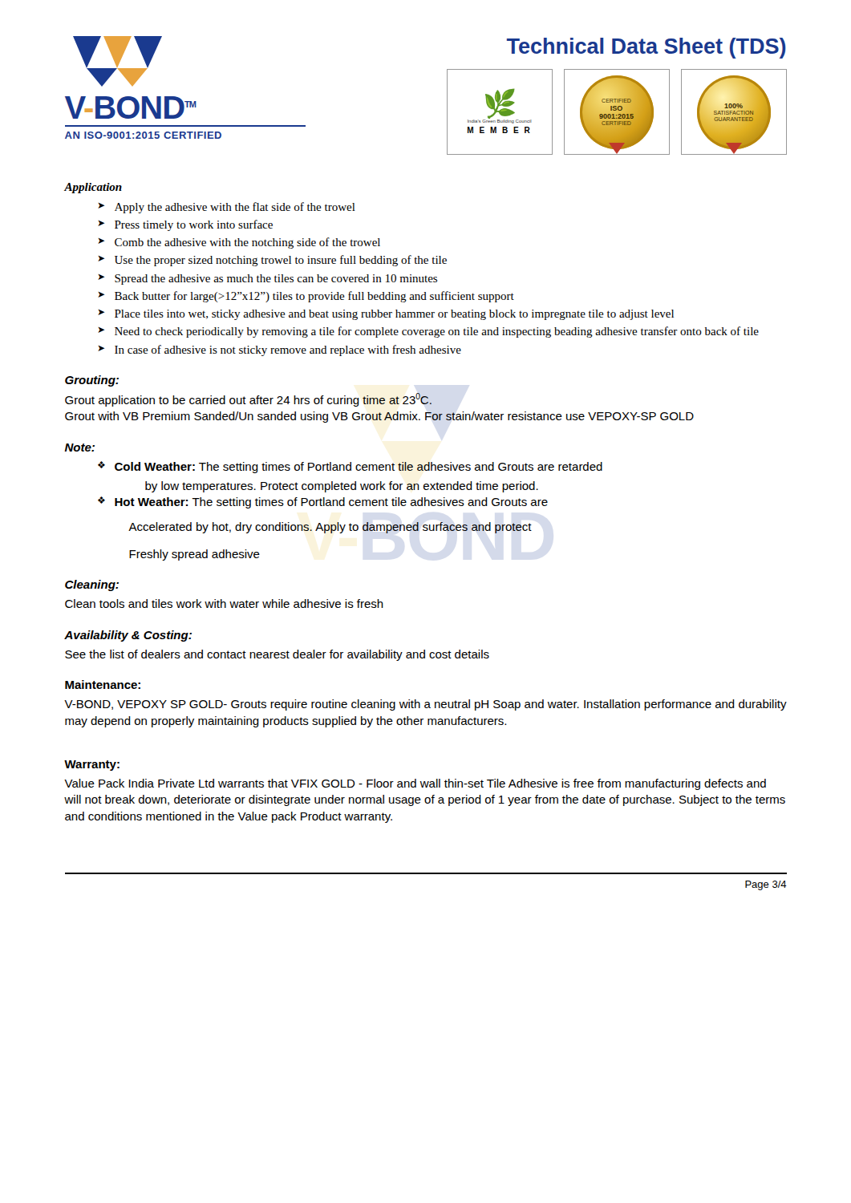V-BOND TM
AN ISO-9001:2015 CERTIFIED
Technical Data Sheet (TDS)
🌿
India's Green Building Council
M E M B E R
CERTIFIED ISO
9001:2015 CERTIFIED
100% SATISFACTION
GUARANTEED
V-BOND
Application
Apply the adhesive with the flat side of the trowel
Press timely to work into surface
Comb the adhesive with the notching side of the trowel
Use the proper sized notching trowel to insure full bedding of the tile
Spread the adhesive as much the tiles can be covered in 10 minutes
Back butter for large(>12”x12”) tiles to provide full bedding and sufficient support
Place tiles into wet, sticky adhesive and beat using rubber hammer or beating block to impregnate tile to adjust level
Need to check periodically by removing a tile for complete coverage on tile and inspecting beading adhesive transfer onto back of tile
In case of adhesive is not sticky remove and replace with fresh adhesive
Grouting:
Grout application to be carried out after 24 hrs of curing time at 230C.
Grout with VB Premium Sanded/Un sanded using VB Grout Admix. For stain/water resistance use VEPOXY-SP GOLD
Note:
Cold Weather: The setting times of Portland cement tile adhesives and Grouts are retarded
by low temperatures. Protect completed work for an extended time period.
Hot Weather: The setting times of Portland cement tile adhesives and Grouts are
Accelerated by hot, dry conditions. Apply to dampened surfaces and protect
Freshly spread adhesive
Cleaning:
Clean tools and tiles work with water while adhesive is fresh
Availability & Costing:
See the list of dealers and contact nearest dealer for availability and cost details
Maintenance:
V-BOND, VEPOXY SP GOLD- Grouts require routine cleaning with a neutral pH Soap and water. Installation performance and durability may depend on properly maintaining products supplied by the other manufacturers.
Warranty:
Value Pack India Private Ltd warrants that VFIX GOLD - Floor and wall thin-set Tile Adhesive is free from manufacturing defects and will not break down, deteriorate or disintegrate under normal usage of a period of 1 year from the date of purchase. Subject to the terms and conditions mentioned in the Value pack Product warranty.
Page 3/4